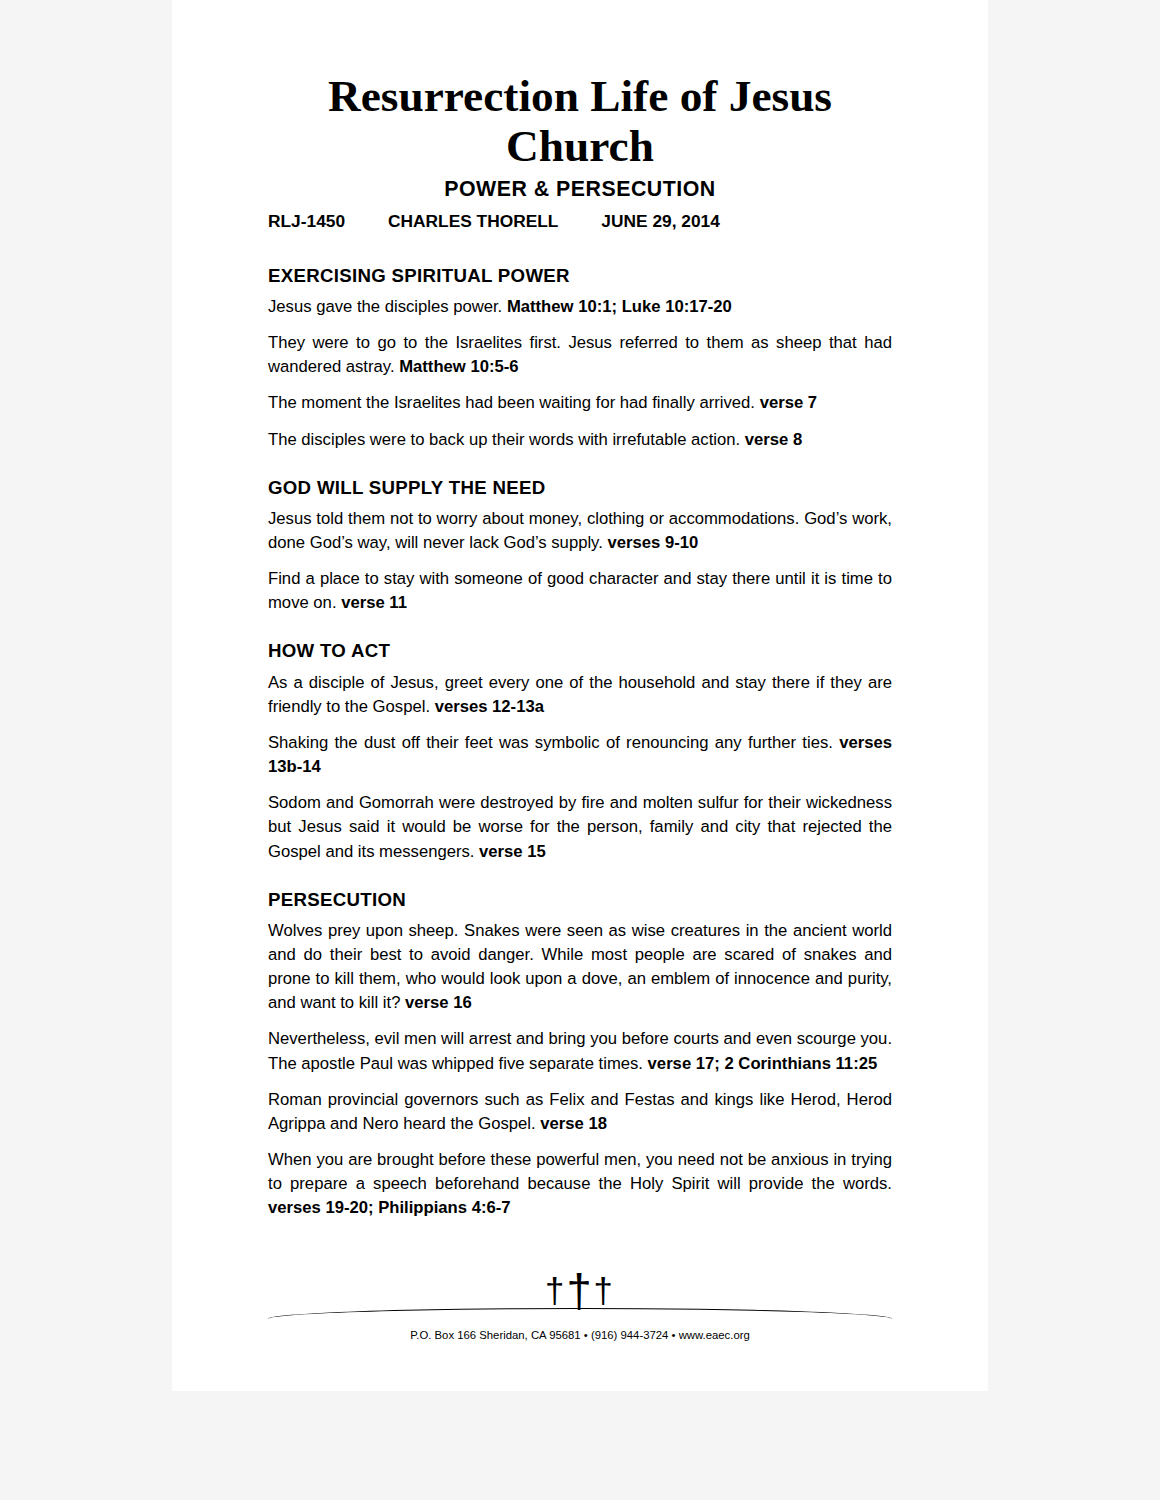Resurrection Life of Jesus Church
POWER & PERSECUTION
RLJ-1450 CHARLES THORELL JUNE 29, 2014
EXERCISING SPIRITUAL POWER
Jesus gave the disciples power. Matthew 10:1; Luke 10:17-20
They were to go to the Israelites first. Jesus referred to them as sheep that had wandered astray. Matthew 10:5-6
The moment the Israelites had been waiting for had finally arrived. verse 7
The disciples were to back up their words with irrefutable action. verse 8
GOD WILL SUPPLY THE NEED
Jesus told them not to worry about money, clothing or accommodations. God’s work, done God’s way, will never lack God’s supply. verses 9-10
Find a place to stay with someone of good character and stay there until it is time to move on. verse 11
HOW TO ACT
As a disciple of Jesus, greet every one of the household and stay there if they are friendly to the Gospel. verses 12-13a
Shaking the dust off their feet was symbolic of renouncing any further ties. verses 13b-14
Sodom and Gomorrah were destroyed by fire and molten sulfur for their wickedness but Jesus said it would be worse for the person, family and city that rejected the Gospel and its messengers. verse 15
PERSECUTION
Wolves prey upon sheep. Snakes were seen as wise creatures in the ancient world and do their best to avoid danger. While most people are scared of snakes and prone to kill them, who would look upon a dove, an emblem of innocence and purity, and want to kill it? verse 16
Nevertheless, evil men will arrest and bring you before courts and even scourge you. The apostle Paul was whipped five separate times. verse 17; 2 Corinthians 11:25
Roman provincial governors such as Felix and Festas and kings like Herod, Herod Agrippa and Nero heard the Gospel. verse 18
When you are brought before these powerful men, you need not be anxious in trying to prepare a speech beforehand because the Holy Spirit will provide the words. verses 19-20; Philippians 4:6-7
†††
P.O. Box 166 Sheridan, CA 95681 • (916) 944-3724 • www.eaec.org